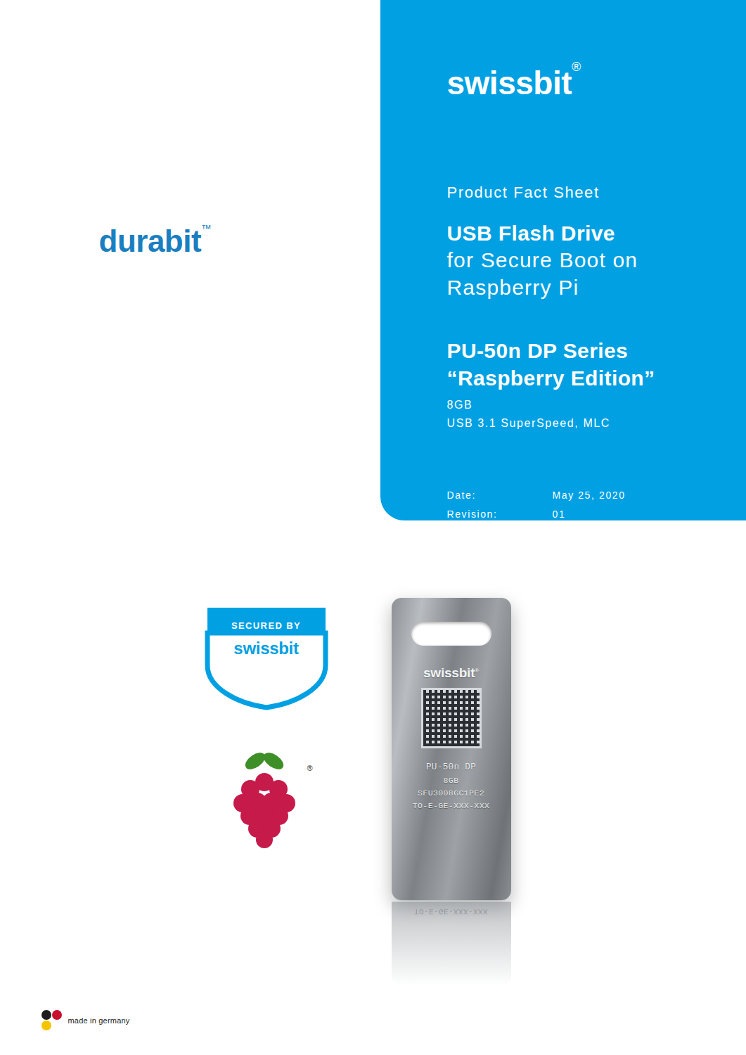swissbit®
Product Fact Sheet
USB Flash Drive
for Secure Boot on
Raspberry Pi
PU‑50n DP Series
“Raspberry Edition”
8GB
USB 3.1 SuperSpeed, MLC
| Date: | May 25, 2020 |
| Revision: | 01 |
durabit™
SECURED BY
swissbit
®
swissbit®
PU-50n DP
8GB
SFU3008GC1PE2
TO-E-GE-XXX-XXX
TO-E-GE-XXX-XXX
made in germany